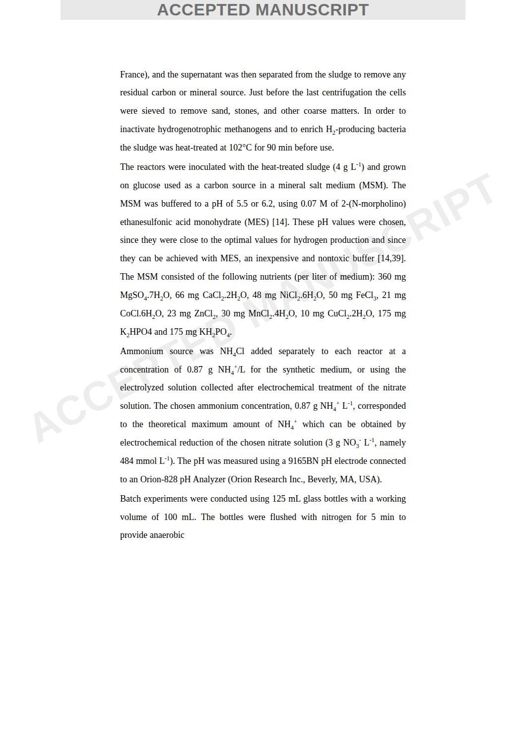ACCEPTED MANUSCRIPT
ACCEPTED MANUSCRIPT
France), and the supernatant was then separated from the sludge to remove any residual carbon or mineral source. Just before the last centrifugation the cells were sieved to remove sand, stones, and other coarse matters. In order to inactivate hydrogenotrophic methanogens and to enrich H2-producing bacteria the sludge was heat-treated at 102°C for 90 min before use.
The reactors were inoculated with the heat-treated sludge (4 g L-1) and grown on glucose used as a carbon source in a mineral salt medium (MSM). The MSM was buffered to a pH of 5.5 or 6.2, using 0.07 M of 2-(N-morpholino) ethanesulfonic acid monohydrate (MES) [14]. These pH values were chosen, since they were close to the optimal values for hydrogen production and since they can be achieved with MES, an inexpensive and nontoxic buffer [14,39]. The MSM consisted of the following nutrients (per liter of medium): 360 mg MgSO4.7H2O, 66 mg CaCl2.2H2O, 48 mg NiCl2.6H2O, 50 mg FeCl3, 21 mg CoCl.6H2O, 23 mg ZnCl2, 30 mg MnCl2.4H2O, 10 mg CuCl2.2H2O, 175 mg K2HPO4 and 175 mg KH2PO4.
Ammonium source was NH4Cl added separately to each reactor at a concentration of 0.87 g NH4+/L for the synthetic medium, or using the electrolyzed solution collected after electrochemical treatment of the nitrate solution. The chosen ammonium concentration, 0.87 g NH4+ L-1, corresponded to the theoretical maximum amount of NH4+ which can be obtained by electrochemical reduction of the chosen nitrate solution (3 g NO3- L-1, namely 484 mmol L-1). The pH was measured using a 9165BN pH electrode connected to an Orion-828 pH Analyzer (Orion Research Inc., Beverly, MA, USA).
Batch experiments were conducted using 125 mL glass bottles with a working volume of 100 mL. The bottles were flushed with nitrogen for 5 min to provide anaerobic